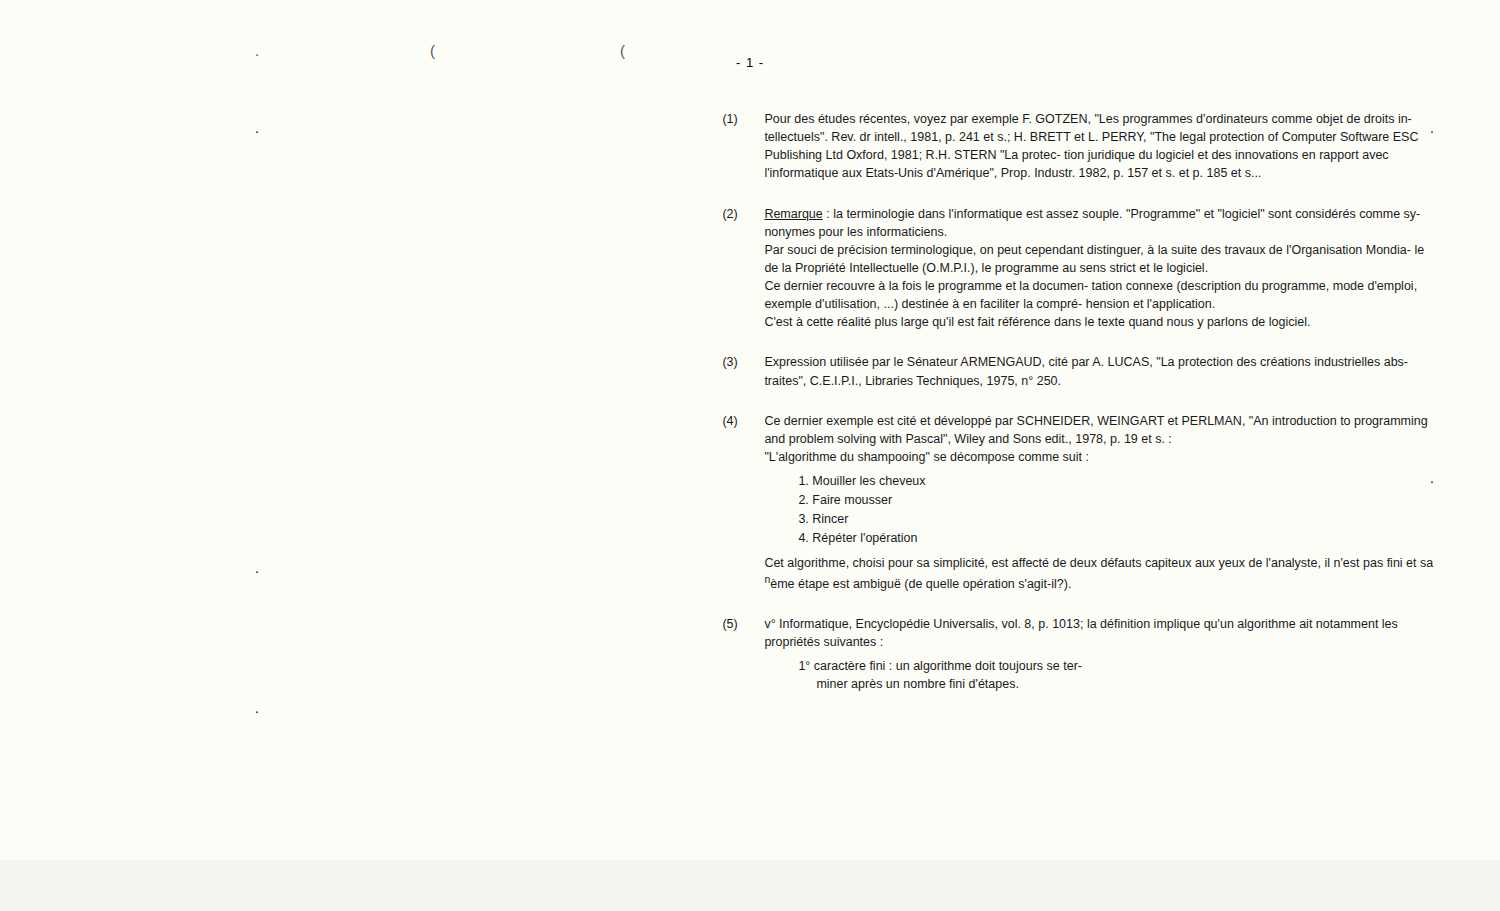. ( ( . . . . .
- 1 -
(1)
Pour des études récentes, voyez par exemple F. GOTZEN, "Les programmes d'ordinateurs comme objet de droits in‑ tellectuels". Rev. dr intell., 1981, p. 241 et s.; H. BRETT et L. PERRY, "The legal protection of Computer Software ESC Publishing Ltd Oxford, 1981; R.H. STERN "La protec‑ tion juridique du logiciel et des innovations en rapport avec l'informatique aux Etats-Unis d'Amérique", Prop. Industr. 1982, p. 157 et s. et p. 185 et s...
(2)
Remarque : la terminologie dans l'informatique est assez souple. "Programme" et "logiciel" sont considérés comme sy‑ nonymes pour les informaticiens.
Par souci de précision terminologique, on peut cependant distinguer, à la suite des travaux de l'Organisation Mondia‑ le de la Propriété Intellectuelle (O.M.P.I.), le programme au sens strict et le logiciel.
Ce dernier recouvre à la fois le programme et la documen‑ tation connexe (description du programme, mode d'emploi, exemple d'utilisation, ...) destinée à en faciliter la compré‑ hension et l'application.
C'est à cette réalité plus large qu'il est fait référence dans le texte quand nous y parlons de logiciel.
(3)
Expression utilisée par le Sénateur ARMENGAUD, cité par A. LUCAS, "La protection des créations industrielles abs‑ traites", C.E.I.P.I., Libraries Techniques, 1975, n° 250.
(4)
Ce dernier exemple est cité et développé par SCHNEIDER, WEINGART et PERLMAN, "An introduction to programming and problem solving with Pascal", Wiley and Sons edit., 1978, p. 19 et s. :
"L'algorithme du shampooing" se décompose comme suit :
1. Mouiller les cheveux
2. Faire mousser
3. Rincer
4. Répéter l'opération
Cet algorithme, choisi pour sa simplicité, est affecté de deux défauts capiteux aux yeux de l'analyste, il n'est pas fini et sa nème étape est ambiguë (de quelle opération s'agit-il?).
(5)
v° Informatique, Encyclopédie Universalis, vol. 8, p. 1013; la définition implique qu'un algorithme ait notamment les propriétés suivantes :
1° caractère fini : un algorithme doit toujours se ter‑
miner après un nombre fini d'étapes.